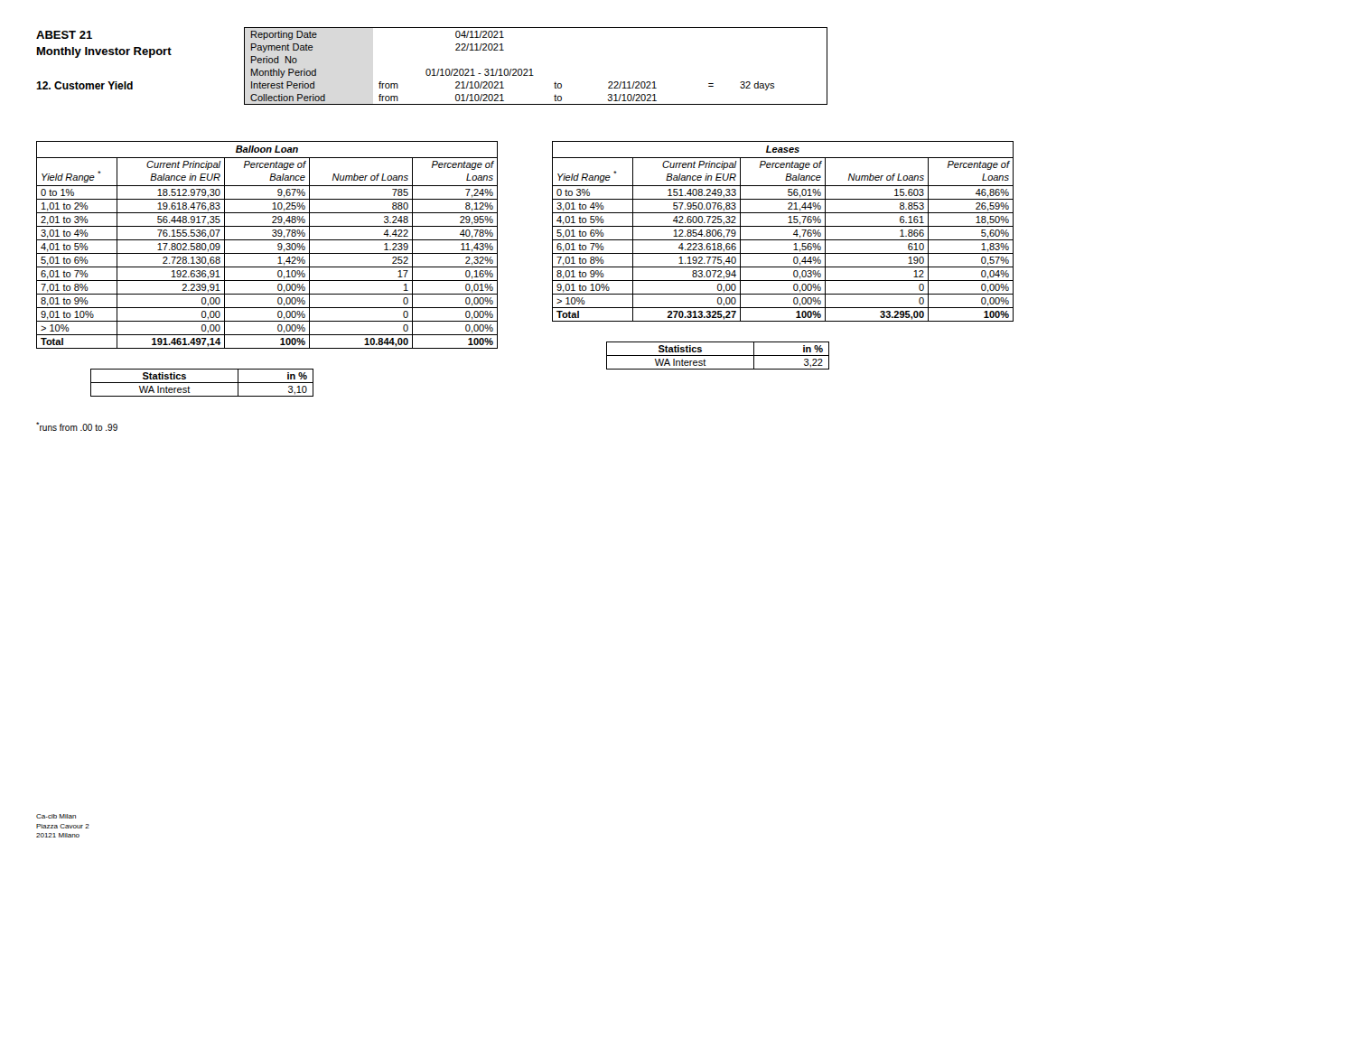ABEST 21
Monthly Investor Report
12. Customer Yield
| Reporting Date | | 04/11/2021 | | | | |
| Payment Date | | 22/11/2021 | | | | |
| Period No | | | | | | |
| Monthly Period | | 01/10/2021 - 31/10/2021 | | | | |
| Interest Period | from | 21/10/2021 | to | 22/11/2021 | = | 32 days |
| Collection Period | from | 01/10/2021 | to | 31/10/2021 | | |
Balloon Loan
| Yield Range * | Current Principal Balance in EUR | Percentage of Balance | Number of Loans | Percentage of Loans |
| --- | --- | --- | --- | --- |
| 0 to 1% | 18.512.979,30 | 9,67% | 785 | 7,24% |
| 1,01 to 2% | 19.618.476,83 | 10,25% | 880 | 8,12% |
| 2,01 to 3% | 56.448.917,35 | 29,48% | 3.248 | 29,95% |
| 3,01 to 4% | 76.155.536,07 | 39,78% | 4.422 | 40,78% |
| 4,01 to 5% | 17.802.580,09 | 9,30% | 1.239 | 11,43% |
| 5,01 to 6% | 2.728.130,68 | 1,42% | 252 | 2,32% |
| 6,01 to 7% | 192.636,91 | 0,10% | 17 | 0,16% |
| 7,01 to 8% | 2.239,91 | 0,00% | 1 | 0,01% |
| 8,01 to 9% | 0,00 | 0,00% | 0 | 0,00% |
| 9,01 to 10% | 0,00 | 0,00% | 0 | 0,00% |
| > 10% | 0,00 | 0,00% | 0 | 0,00% |
| Total | 191.461.497,14 | 100% | 10.844,00 | 100% |
| Statistics | in % |
| --- | --- |
| WA Interest | 3,10 |
*runs from .00 to .99
Leases
| Yield Range * | Current Principal Balance in EUR | Percentage of Balance | Number of Loans | Percentage of Loans |
| --- | --- | --- | --- | --- |
| 0 to 3% | 151.408.249,33 | 56,01% | 15.603 | 46,86% |
| 3,01 to 4% | 57.950.076,83 | 21,44% | 8.853 | 26,59% |
| 4,01 to 5% | 42.600.725,32 | 15,76% | 6.161 | 18,50% |
| 5,01 to 6% | 12.854.806,79 | 4,76% | 1.866 | 5,60% |
| 6,01 to 7% | 4.223.618,66 | 1,56% | 610 | 1,83% |
| 7,01 to 8% | 1.192.775,40 | 0,44% | 190 | 0,57% |
| 8,01 to 9% | 83.072,94 | 0,03% | 12 | 0,04% |
| 9,01 to 10% | 0,00 | 0,00% | 0 | 0,00% |
| > 10% | 0,00 | 0,00% | 0 | 0,00% |
| Total | 270.313.325,27 | 100% | 33.295,00 | 100% |
| Statistics | in % |
| --- | --- |
| WA Interest | 3,22 |
Ca-cib Milan
Piazza Cavour 2
20121 Milano